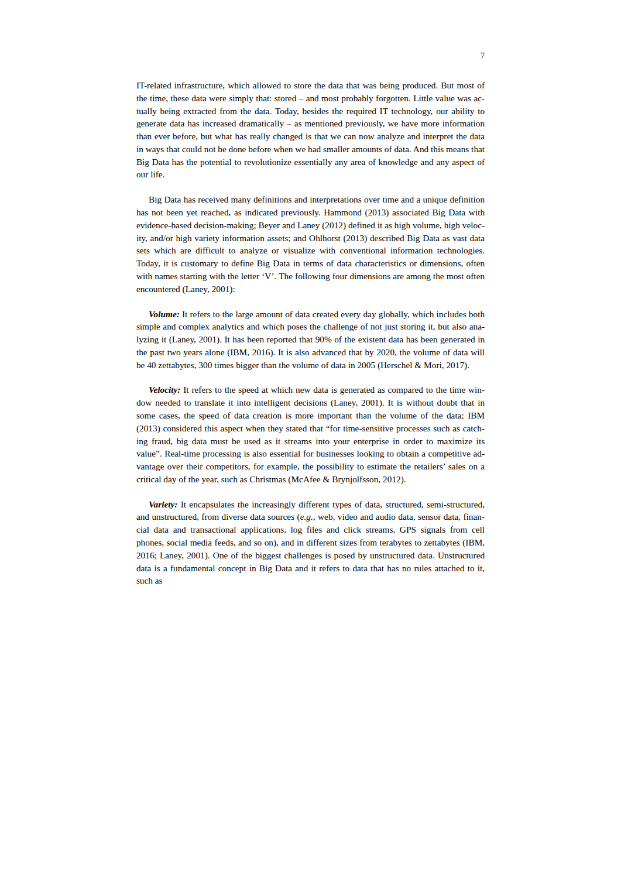7
IT-related infrastructure, which allowed to store the data that was being produced. But most of the time, these data were simply that: stored – and most probably forgotten. Little value was actually being extracted from the data. Today, besides the required IT technology, our ability to generate data has increased dramatically – as mentioned previously, we have more information than ever before, but what has really changed is that we can now analyze and interpret the data in ways that could not be done before when we had smaller amounts of data. And this means that Big Data has the potential to revolutionize essentially any area of knowledge and any aspect of our life.
Big Data has received many definitions and interpretations over time and a unique definition has not been yet reached, as indicated previously. Hammond (2013) associated Big Data with evidence-based decision-making; Beyer and Laney (2012) defined it as high volume, high velocity, and/or high variety information assets; and Ohlhorst (2013) described Big Data as vast data sets which are difficult to analyze or visualize with conventional information technologies. Today, it is customary to define Big Data in terms of data characteristics or dimensions, often with names starting with the letter ‘V’. The following four dimensions are among the most often encountered (Laney, 2001):
Volume: It refers to the large amount of data created every day globally, which includes both simple and complex analytics and which poses the challenge of not just storing it, but also analyzing it (Laney, 2001). It has been reported that 90% of the existent data has been generated in the past two years alone (IBM, 2016). It is also advanced that by 2020, the volume of data will be 40 zettabytes, 300 times bigger than the volume of data in 2005 (Herschel & Mori, 2017).
Velocity: It refers to the speed at which new data is generated as compared to the time window needed to translate it into intelligent decisions (Laney, 2001). It is without doubt that in some cases, the speed of data creation is more important than the volume of the data; IBM (2013) considered this aspect when they stated that “for time-sensitive processes such as catching fraud, big data must be used as it streams into your enterprise in order to maximize its value”. Real-time processing is also essential for businesses looking to obtain a competitive advantage over their competitors, for example, the possibility to estimate the retailers’ sales on a critical day of the year, such as Christmas (McAfee & Brynjolfsson, 2012).
Variety: It encapsulates the increasingly different types of data, structured, semi-structured, and unstructured, from diverse data sources (e.g., web, video and audio data, sensor data, financial data and transactional applications, log files and click streams, GPS signals from cell phones, social media feeds, and so on), and in different sizes from terabytes to zettabytes (IBM, 2016; Laney, 2001). One of the biggest challenges is posed by unstructured data. Unstructured data is a fundamental concept in Big Data and it refers to data that has no rules attached to it, such as